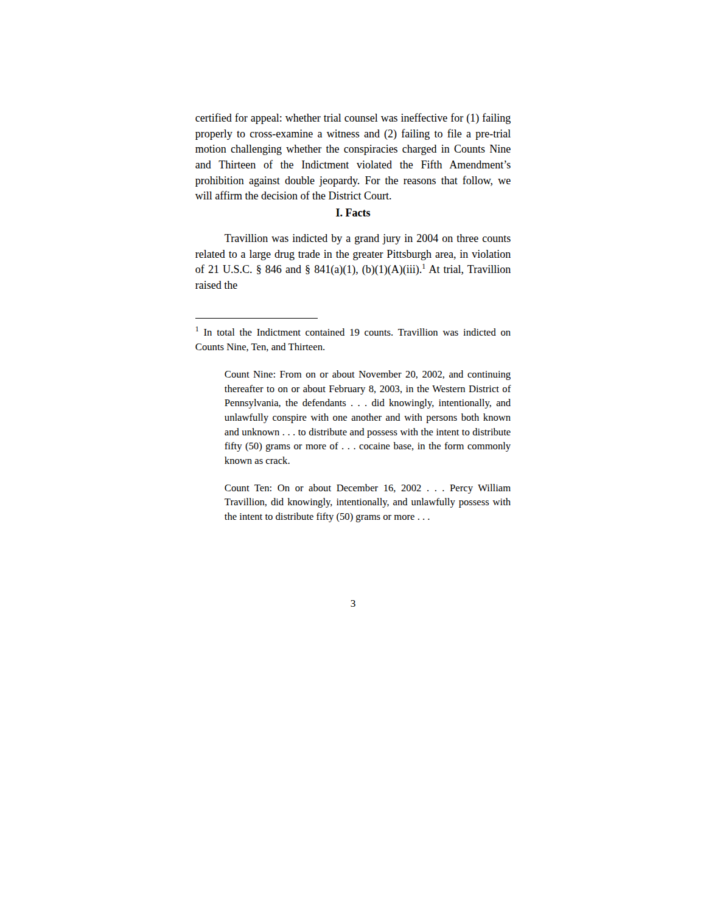certified for appeal: whether trial counsel was ineffective for (1) failing properly to cross-examine a witness and (2) failing to file a pre-trial motion challenging whether the conspiracies charged in Counts Nine and Thirteen of the Indictment violated the Fifth Amendment’s prohibition against double jeopardy. For the reasons that follow, we will affirm the decision of the District Court.
I. Facts
Travillion was indicted by a grand jury in 2004 on three counts related to a large drug trade in the greater Pittsburgh area, in violation of 21 U.S.C. § 846 and § 841(a)(1), (b)(1)(A)(iii).1 At trial, Travillion raised the
1 In total the Indictment contained 19 counts. Travillion was indicted on Counts Nine, Ten, and Thirteen.
Count Nine: From on or about November 20, 2002, and continuing thereafter to on or about February 8, 2003, in the Western District of Pennsylvania, the defendants . . . did knowingly, intentionally, and unlawfully conspire with one another and with persons both known and unknown . . . to distribute and possess with the intent to distribute fifty (50) grams or more of . . . cocaine base, in the form commonly known as crack.
Count Ten: On or about December 16, 2002 . . . Percy William Travillion, did knowingly, intentionally, and unlawfully possess with the intent to distribute fifty (50) grams or more . . .
3